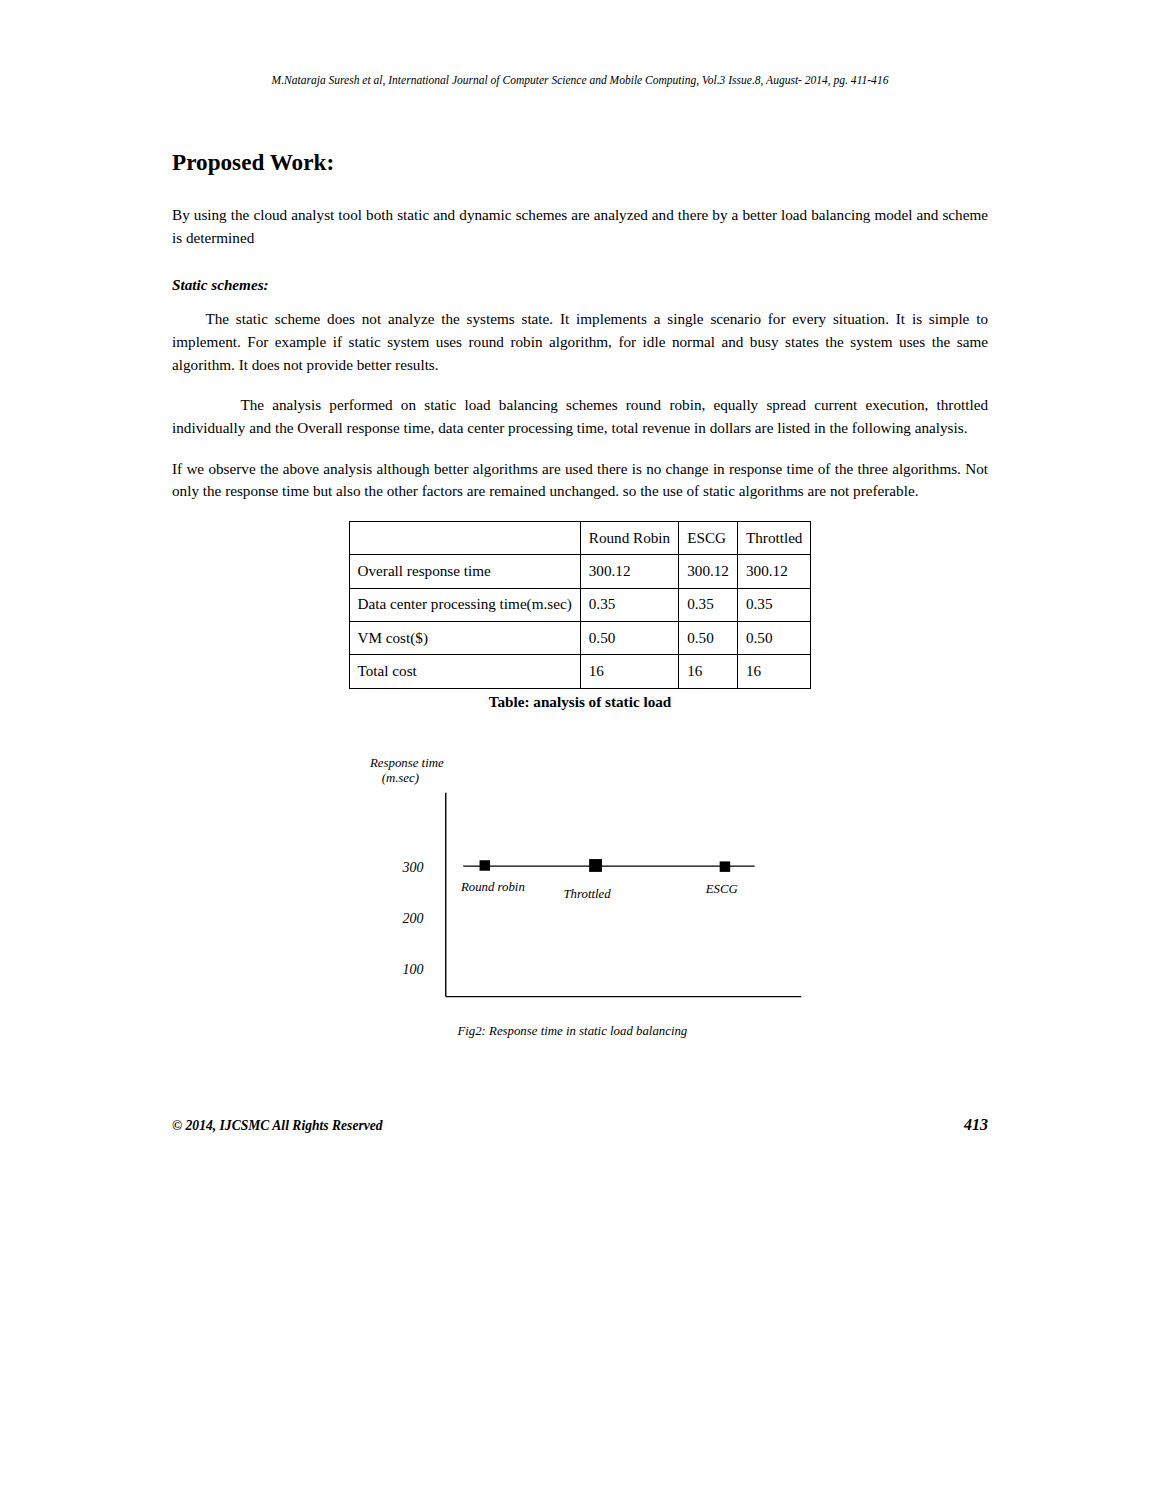M.Nataraja Suresh et al, International Journal of Computer Science and Mobile Computing, Vol.3 Issue.8, August- 2014, pg. 411-416
Proposed Work:
By using the cloud analyst tool both static and dynamic schemes are analyzed and there by a better load balancing model and scheme is determined
Static schemes:
The static scheme does not analyze the systems state. It implements a single scenario for every situation. It is simple to implement. For example if static system uses round robin algorithm, for idle normal and busy states the system uses the same algorithm. It does not provide better results.
The analysis performed on static load balancing schemes round robin, equally spread current execution, throttled individually and the Overall response time, data center processing time, total revenue in dollars are listed in the following analysis.
If we observe the above analysis although better algorithms are used there is no change in response time of the three algorithms. Not only the response time but also the other factors are remained unchanged. so the use of static algorithms are not preferable.
| | Round Robin | ESCG | Throttled |
| --- | --- | --- | --- |
| Overall response time | 300.12 | 300.12 | 300.12 |
| Data center processing time(m.sec) | 0.35 | 0.35 | 0.35 |
| VM cost($) | 0.50 | 0.50 | 0.50 |
| Total cost | 16 | 16 | 16 |
Table: analysis of static load
Response time (m.sec) 300 200 100 Round robin Throttled ESCG Fig2: Response time in static load balancing
© 2014, IJCSMC All Rights Reserved 413